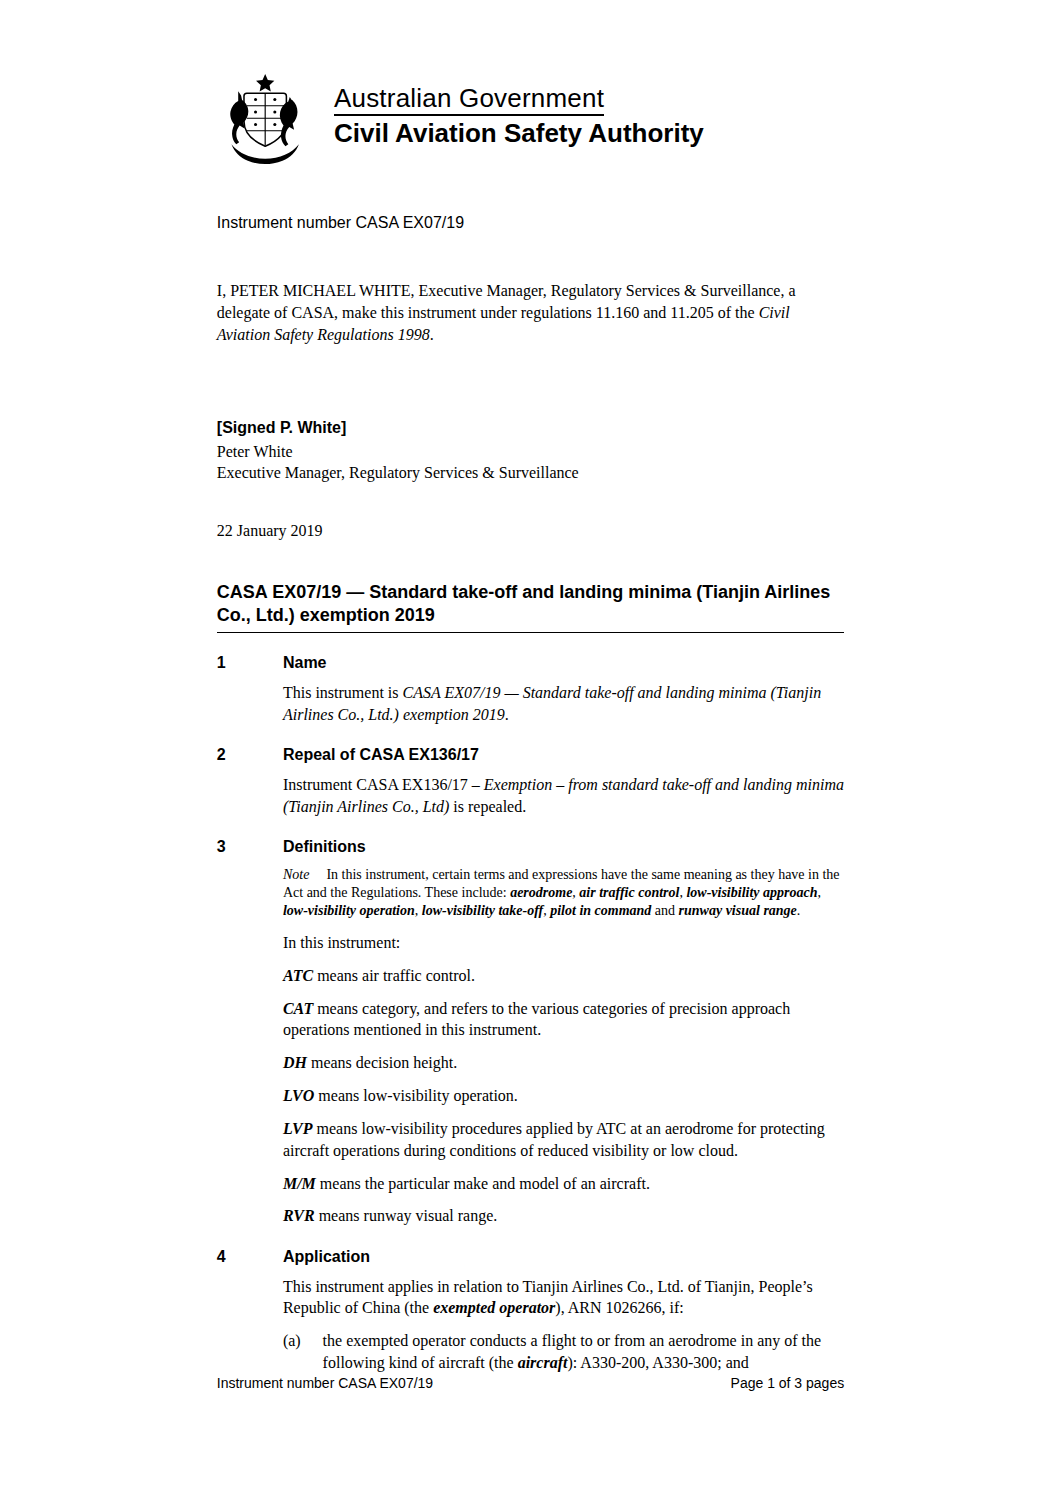Australian Government
Civil Aviation Safety Authority
Instrument number CASA EX07/19
I, PETER MICHAEL WHITE, Executive Manager, Regulatory Services & Surveillance, a delegate of CASA, make this instrument under regulations 11.160 and 11.205 of the Civil Aviation Safety Regulations 1998.
[Signed P. White]
Peter White
Executive Manager, Regulatory Services & Surveillance
22 January 2019
CASA EX07/19 — Standard take-off and landing minima (Tianjin Airlines Co., Ltd.) exemption 2019
1
Name
This instrument is CASA EX07/19 — Standard take-off and landing minima (Tianjin Airlines Co., Ltd.) exemption 2019.
2
Repeal of CASA EX136/17
Instrument CASA EX136/17 – Exemption – from standard take-off and landing minima (Tianjin Airlines Co., Ltd) is repealed.
3
Definitions
Note In this instrument, certain terms and expressions have the same meaning as they have in the Act and the Regulations. These include: aerodrome, air traffic control, low-visibility approach, low-visibility operation, low-visibility take-off, pilot in command and runway visual range.
In this instrument:
ATC means air traffic control.
CAT means category, and refers to the various categories of precision approach operations mentioned in this instrument.
DH means decision height.
LVO means low-visibility operation.
LVP means low-visibility procedures applied by ATC at an aerodrome for protecting aircraft operations during conditions of reduced visibility or low cloud.
M/M means the particular make and model of an aircraft.
RVR means runway visual range.
4
Application
This instrument applies in relation to Tianjin Airlines Co., Ltd. of Tianjin, People’s Republic of China (the exempted operator), ARN 1026266, if:
(a) the exempted operator conducts a flight to or from an aerodrome in any of the following kind of aircraft (the aircraft): A330-200, A330-300; and
Instrument number CASA EX07/19
Page 1 of 3 pages